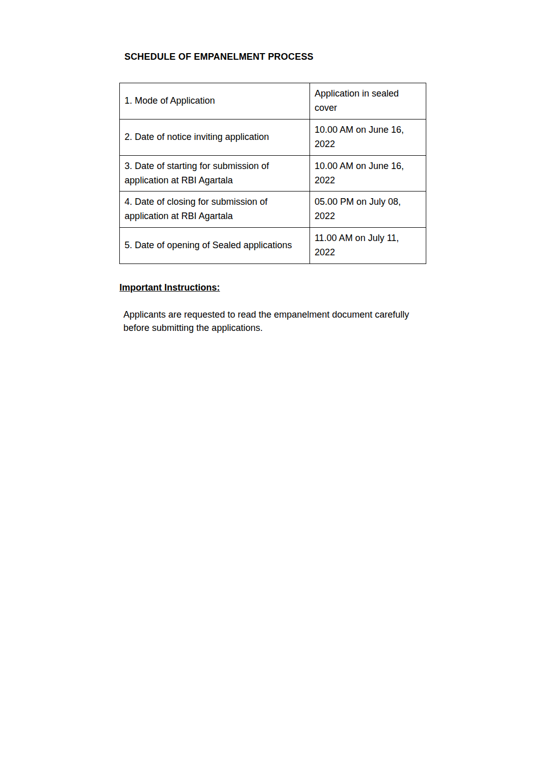SCHEDULE OF EMPANELMENT PROCESS
| 1. Mode of Application | Application in sealed cover |
| 2. Date of notice inviting application | 10.00 AM on June 16, 2022 |
| 3. Date of starting for submission of application at RBI Agartala | 10.00 AM on June 16, 2022 |
| 4. Date of closing for submission of application at RBI Agartala | 05.00 PM on July 08, 2022 |
| 5. Date of opening of Sealed applications | 11.00 AM on July 11, 2022 |
Important Instructions:
Applicants are requested to read the empanelment document carefully before submitting the applications.